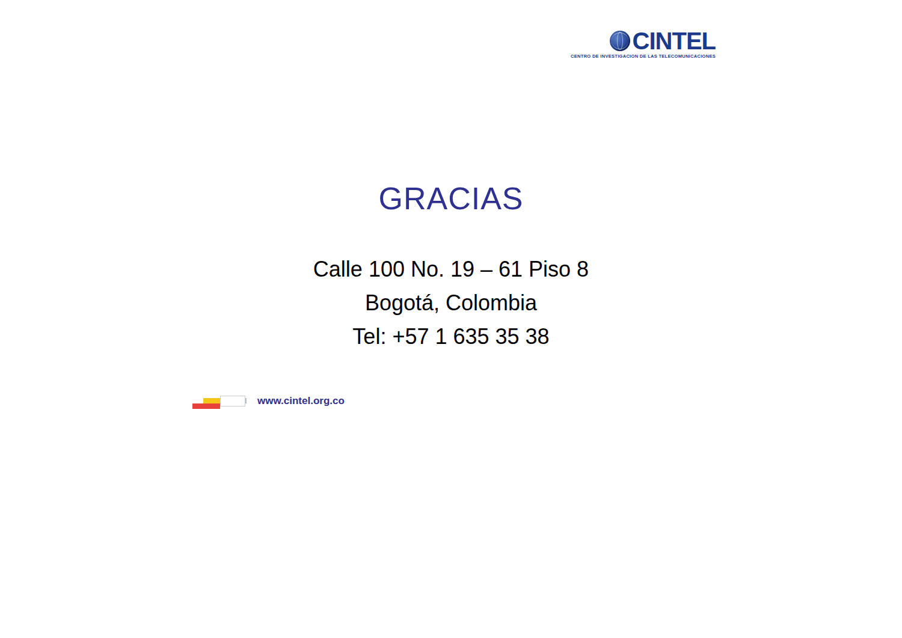CINTEL
CENTRO DE INVESTIGACION DE LAS TELECOMUNICACIONES
GRACIAS
Calle 100 No. 19 – 61 Piso 8
Bogotá, Colombia
Tel: +57 1 635 35 38
www.cintel.org.co